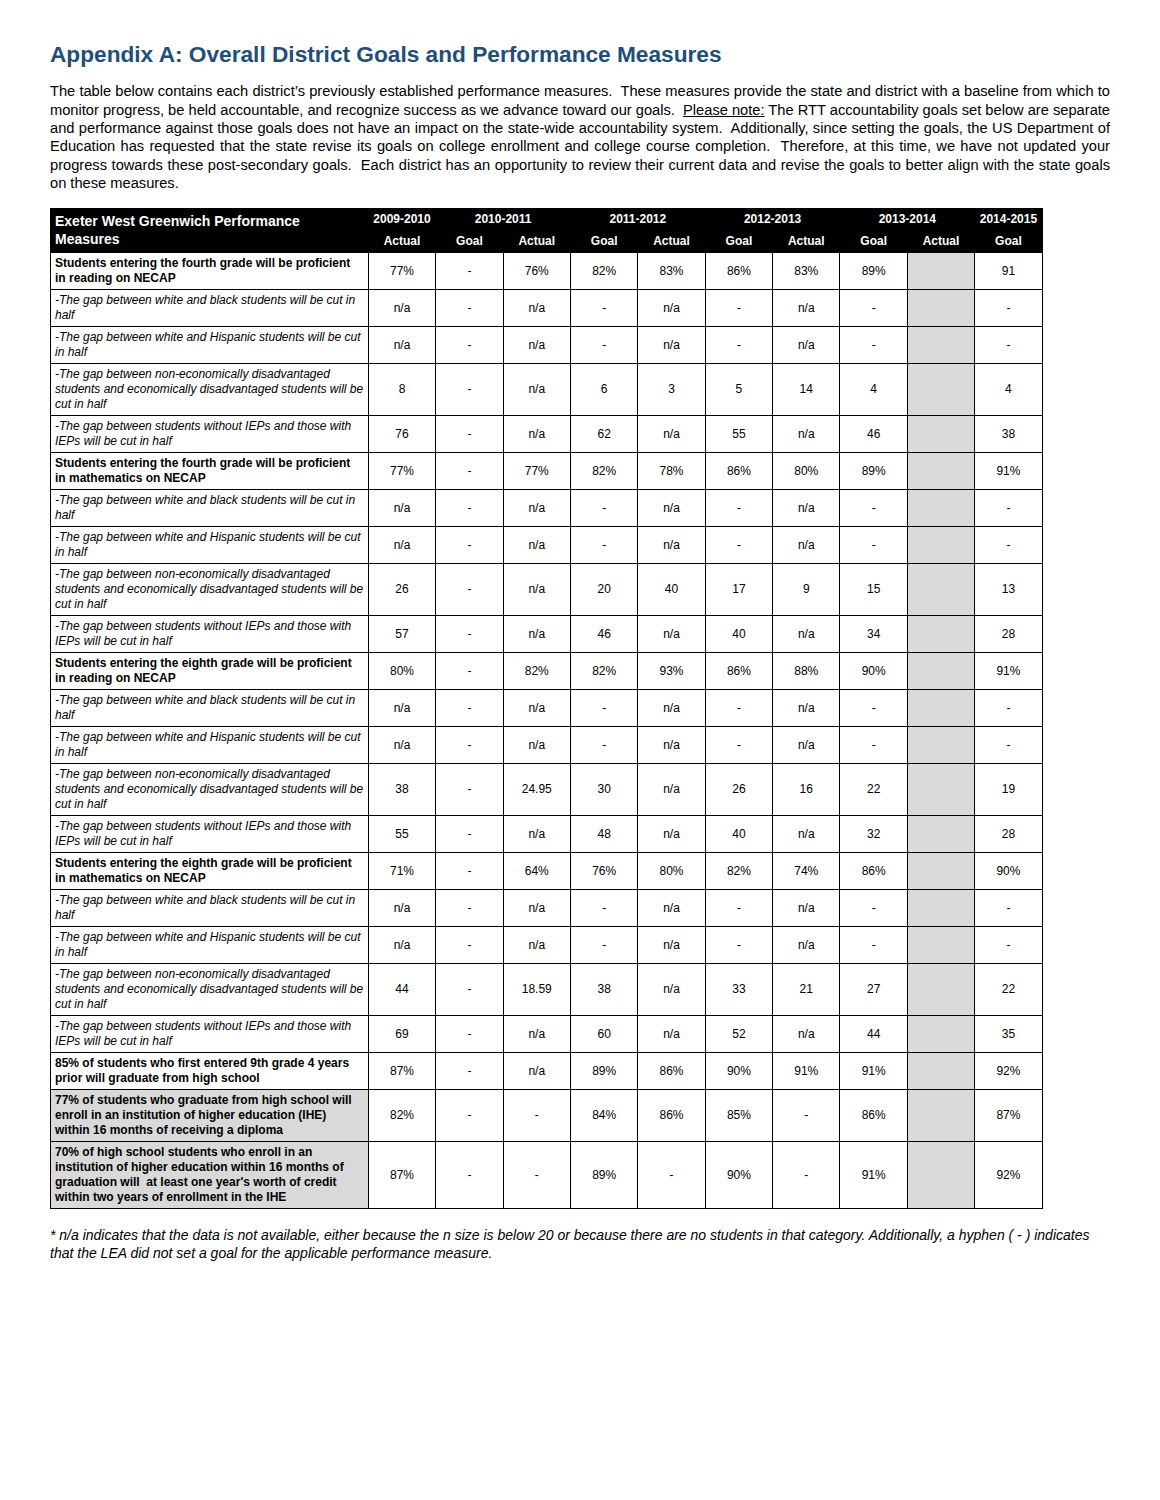Appendix A: Overall District Goals and Performance Measures
The table below contains each district’s previously established performance measures. These measures provide the state and district with a baseline from which to monitor progress, be held accountable, and recognize success as we advance toward our goals. Please note: The RTT accountability goals set below are separate and performance against those goals does not have an impact on the state-wide accountability system. Additionally, since setting the goals, the US Department of Education has requested that the state revise its goals on college enrollment and college course completion. Therefore, at this time, we have not updated your progress towards these post-secondary goals. Each district has an opportunity to review their current data and revise the goals to better align with the state goals on these measures.
| Exeter West Greenwich Performance Measures | 2009-2010 | 2010-2011 | 2011-2012 | 2012-2013 | 2013-2014 | 2014-2015 |
| --- | --- | --- | --- | --- | --- | --- |
| Actual | Goal | Actual | Goal | Actual | Goal | Actual | Goal | Actual | Goal |
| Students entering the fourth grade will be proficient in reading on NECAP | 77% | - | 76% | 82% | 83% | 86% | 83% | 89% | | 91 |
| -The gap between white and black students will be cut in half | n/a | - | n/a | - | n/a | - | n/a | - | | - |
| -The gap between white and Hispanic students will be cut in half | n/a | - | n/a | - | n/a | - | n/a | - | | - |
| -The gap between non-economically disadvantaged students and economically disadvantaged students will be cut in half | 8 | - | n/a | 6 | 3 | 5 | 14 | 4 | | 4 |
| -The gap between students without IEPs and those with IEPs will be cut in half | 76 | - | n/a | 62 | n/a | 55 | n/a | 46 | | 38 |
| Students entering the fourth grade will be proficient in mathematics on NECAP | 77% | - | 77% | 82% | 78% | 86% | 80% | 89% | | 91% |
| -The gap between white and black students will be cut in half | n/a | - | n/a | - | n/a | - | n/a | - | | - |
| -The gap between white and Hispanic students will be cut in half | n/a | - | n/a | - | n/a | - | n/a | - | | - |
| -The gap between non-economically disadvantaged students and economically disadvantaged students will be cut in half | 26 | - | n/a | 20 | 40 | 17 | 9 | 15 | | 13 |
| -The gap between students without IEPs and those with IEPs will be cut in half | 57 | - | n/a | 46 | n/a | 40 | n/a | 34 | | 28 |
| Students entering the eighth grade will be proficient in reading on NECAP | 80% | - | 82% | 82% | 93% | 86% | 88% | 90% | | 91% |
| -The gap between white and black students will be cut in half | n/a | - | n/a | - | n/a | - | n/a | - | | - |
| -The gap between white and Hispanic students will be cut in half | n/a | - | n/a | - | n/a | - | n/a | - | | - |
| -The gap between non-economically disadvantaged students and economically disadvantaged students will be cut in half | 38 | - | 24.95 | 30 | n/a | 26 | 16 | 22 | | 19 |
| -The gap between students without IEPs and those with IEPs will be cut in half | 55 | - | n/a | 48 | n/a | 40 | n/a | 32 | | 28 |
| Students entering the eighth grade will be proficient in mathematics on NECAP | 71% | - | 64% | 76% | 80% | 82% | 74% | 86% | | 90% |
| -The gap between white and black students will be cut in half | n/a | - | n/a | - | n/a | - | n/a | - | | - |
| -The gap between white and Hispanic students will be cut in half | n/a | - | n/a | - | n/a | - | n/a | - | | - |
| -The gap between non-economically disadvantaged students and economically disadvantaged students will be cut in half | 44 | - | 18.59 | 38 | n/a | 33 | 21 | 27 | | 22 |
| -The gap between students without IEPs and those with IEPs will be cut in half | 69 | - | n/a | 60 | n/a | 52 | n/a | 44 | | 35 |
| 85% of students who first entered 9th grade 4 years prior will graduate from high school | 87% | - | n/a | 89% | 86% | 90% | 91% | 91% | | 92% |
| 77% of students who graduate from high school will enroll in an institution of higher education (IHE) within 16 months of receiving a diploma | 82% | - | - | 84% | 86% | 85% | - | 86% | | 87% |
| 70% of high school students who enroll in an institution of higher education within 16 months of graduation will at least one year's worth of credit within two years of enrollment in the IHE | 87% | - | - | 89% | - | 90% | - | 91% | | 92% |
* n/a indicates that the data is not available, either because the n size is below 20 or because there are no students in that category. Additionally, a hyphen ( - ) indicates that the LEA did not set a goal for the applicable performance measure.